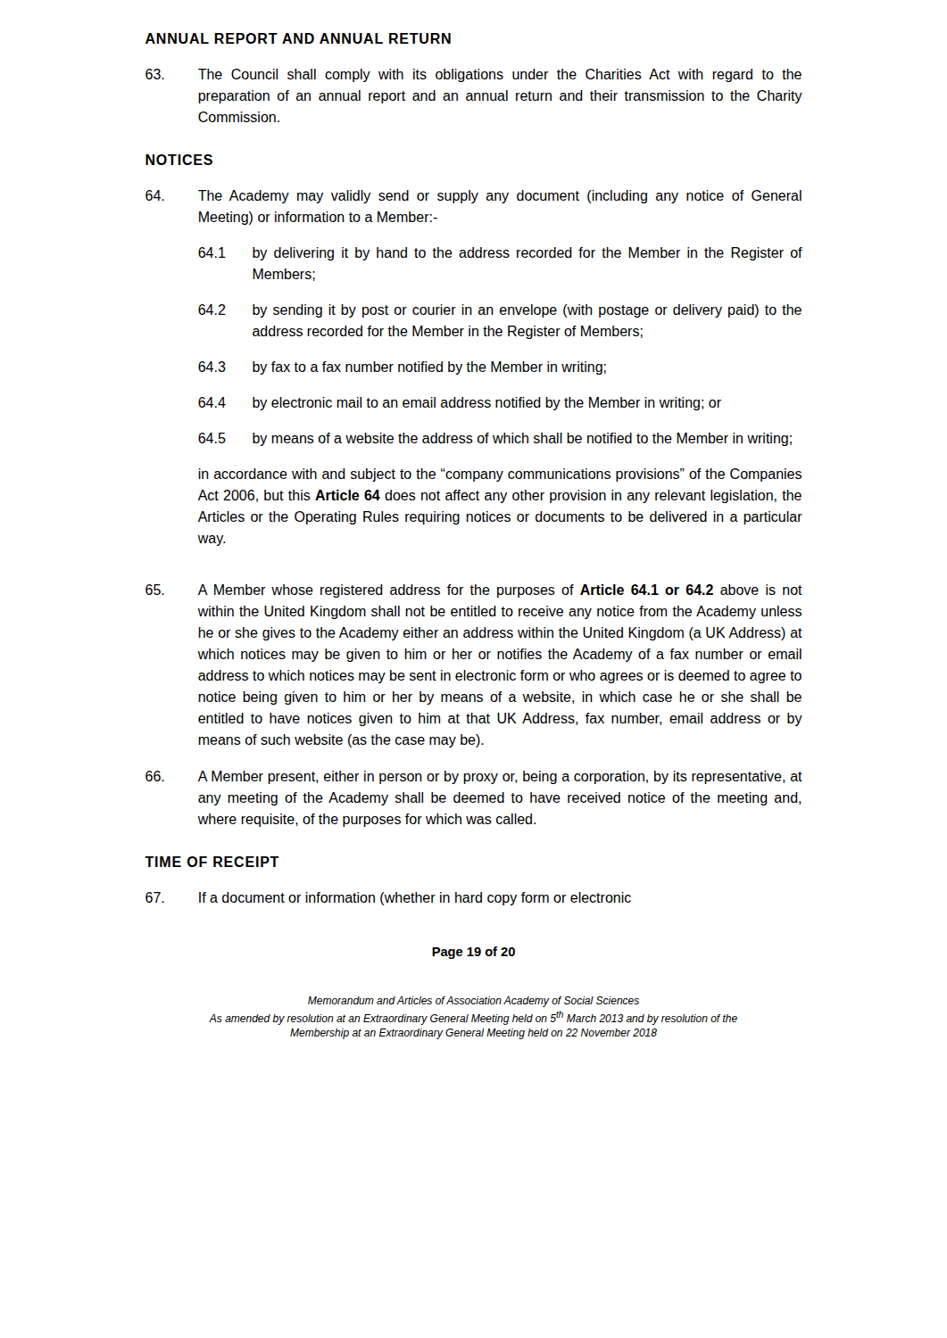ANNUAL REPORT AND ANNUAL RETURN
63. The Council shall comply with its obligations under the Charities Act with regard to the preparation of an annual report and an annual return and their transmission to the Charity Commission.
NOTICES
64. The Academy may validly send or supply any document (including any notice of General Meeting) or information to a Member:-
64.1 by delivering it by hand to the address recorded for the Member in the Register of Members;
64.2 by sending it by post or courier in an envelope (with postage or delivery paid) to the address recorded for the Member in the Register of Members;
64.3 by fax to a fax number notified by the Member in writing;
64.4 by electronic mail to an email address notified by the Member in writing; or
64.5 by means of a website the address of which shall be notified to the Member in writing;
in accordance with and subject to the “company communications provisions” of the Companies Act 2006, but this Article 64 does not affect any other provision in any relevant legislation, the Articles or the Operating Rules requiring notices or documents to be delivered in a particular way.
65. A Member whose registered address for the purposes of Article 64.1 or 64.2 above is not within the United Kingdom shall not be entitled to receive any notice from the Academy unless he or she gives to the Academy either an address within the United Kingdom (a UK Address) at which notices may be given to him or her or notifies the Academy of a fax number or email address to which notices may be sent in electronic form or who agrees or is deemed to agree to notice being given to him or her by means of a website, in which case he or she shall be entitled to have notices given to him at that UK Address, fax number, email address or by means of such website (as the case may be).
66. A Member present, either in person or by proxy or, being a corporation, by its representative, at any meeting of the Academy shall be deemed to have received notice of the meeting and, where requisite, of the purposes for which was called.
TIME OF RECEIPT
67. If a document or information (whether in hard copy form or electronic
Page 19 of 20
Memorandum and Articles of Association Academy of Social Sciences
As amended by resolution at an Extraordinary General Meeting held on 5th March 2013 and by resolution of the
Membership at an Extraordinary General Meeting held on 22 November 2018